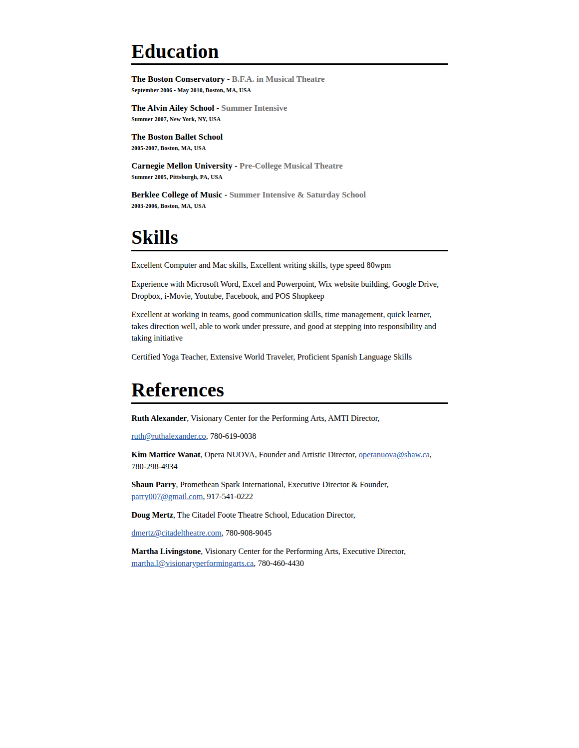Education
The Boston Conservatory - B.F.A. in Musical Theatre
September 2006 - May 2010, Boston, MA, USA
The Alvin Ailey School - Summer Intensive
Summer 2007, New York, NY, USA
The Boston Ballet School
2005-2007, Boston, MA, USA
Carnegie Mellon University - Pre-College Musical Theatre
Summer 2005, Pittsburgh, PA, USA
Berklee College of Music - Summer Intensive & Saturday School
2003-2006, Boston, MA, USA
Skills
Excellent Computer and Mac skills, Excellent writing skills, type speed 80wpm
Experience with Microsoft Word, Excel and Powerpoint, Wix website building, Google Drive, Dropbox, i-Movie, Youtube, Facebook, and POS Shopkeep
Excellent at working in teams, good communication skills, time management, quick learner, takes direction well, able to work under pressure, and good at stepping into responsibility and taking initiative
Certified Yoga Teacher, Extensive World Traveler, Proficient Spanish Language Skills
References
Ruth Alexander, Visionary Center for the Performing Arts, AMTI Director,
ruth@ruthalexander.co, 780-619-0038
Kim Mattice Wanat, Opera NUOVA, Founder and Artistic Director, operanuova@shaw.ca, 780-298-4934
Shaun Parry, Promethean Spark International, Executive Director & Founder, parry007@gmail.com, 917-541-0222
Doug Mertz, The Citadel Foote Theatre School, Education Director,
dmertz@citadeltheatre.com, 780-908-9045
Martha Livingstone, Visionary Center for the Performing Arts, Executive Director, martha.l@visionaryperformingarts.ca, 780-460-4430